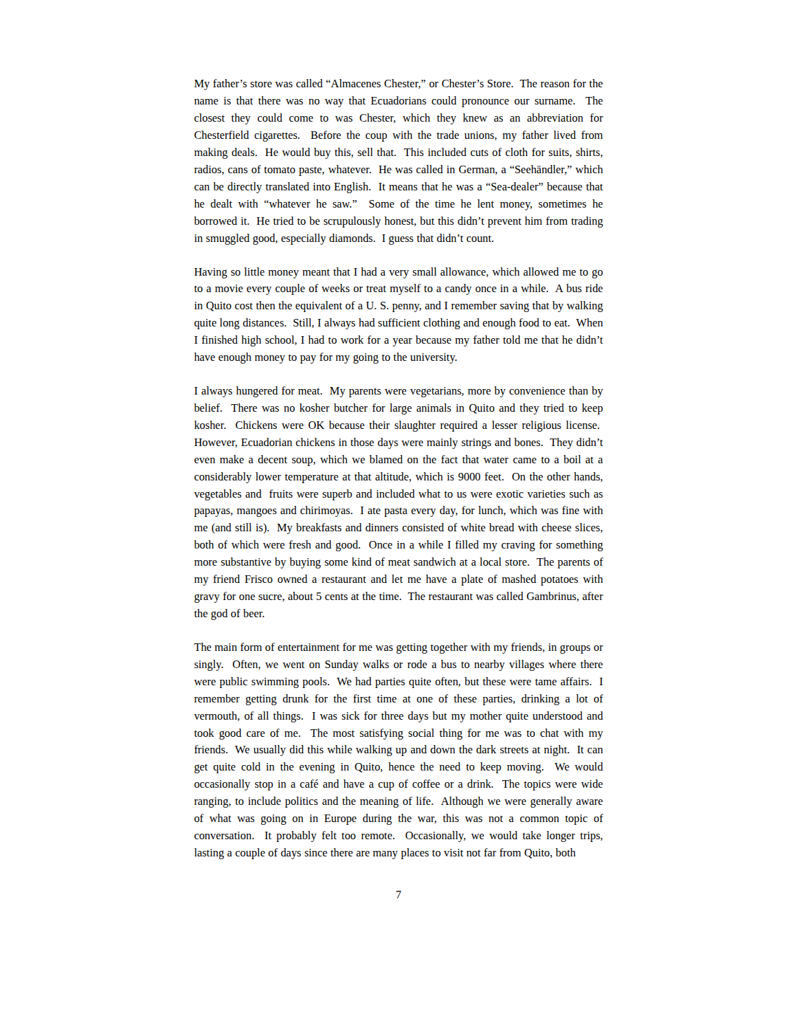My father’s store was called “Almacenes Chester,” or Chester’s Store. The reason for the name is that there was no way that Ecuadorians could pronounce our surname. The closest they could come to was Chester, which they knew as an abbreviation for Chesterfield cigarettes. Before the coup with the trade unions, my father lived from making deals. He would buy this, sell that. This included cuts of cloth for suits, shirts, radios, cans of tomato paste, whatever. He was called in German, a “Seehändler,” which can be directly translated into English. It means that he was a “Sea-dealer” because that he dealt with “whatever he saw.” Some of the time he lent money, sometimes he borrowed it. He tried to be scrupulously honest, but this didn’t prevent him from trading in smuggled good, especially diamonds. I guess that didn’t count.
Having so little money meant that I had a very small allowance, which allowed me to go to a movie every couple of weeks or treat myself to a candy once in a while. A bus ride in Quito cost then the equivalent of a U. S. penny, and I remember saving that by walking quite long distances. Still, I always had sufficient clothing and enough food to eat. When I finished high school, I had to work for a year because my father told me that he didn’t have enough money to pay for my going to the university.
I always hungered for meat. My parents were vegetarians, more by convenience than by belief. There was no kosher butcher for large animals in Quito and they tried to keep kosher. Chickens were OK because their slaughter required a lesser religious license. However, Ecuadorian chickens in those days were mainly strings and bones. They didn’t even make a decent soup, which we blamed on the fact that water came to a boil at a considerably lower temperature at that altitude, which is 9000 feet. On the other hands, vegetables and fruits were superb and included what to us were exotic varieties such as papayas, mangoes and chirimoyas. I ate pasta every day, for lunch, which was fine with me (and still is). My breakfasts and dinners consisted of white bread with cheese slices, both of which were fresh and good. Once in a while I filled my craving for something more substantive by buying some kind of meat sandwich at a local store. The parents of my friend Frisco owned a restaurant and let me have a plate of mashed potatoes with gravy for one sucre, about 5 cents at the time. The restaurant was called Gambrinus, after the god of beer.
The main form of entertainment for me was getting together with my friends, in groups or singly. Often, we went on Sunday walks or rode a bus to nearby villages where there were public swimming pools. We had parties quite often, but these were tame affairs. I remember getting drunk for the first time at one of these parties, drinking a lot of vermouth, of all things. I was sick for three days but my mother quite understood and took good care of me. The most satisfying social thing for me was to chat with my friends. We usually did this while walking up and down the dark streets at night. It can get quite cold in the evening in Quito, hence the need to keep moving. We would occasionally stop in a café and have a cup of coffee or a drink. The topics were wide ranging, to include politics and the meaning of life. Although we were generally aware of what was going on in Europe during the war, this was not a common topic of conversation. It probably felt too remote. Occasionally, we would take longer trips, lasting a couple of days since there are many places to visit not far from Quito, both
7